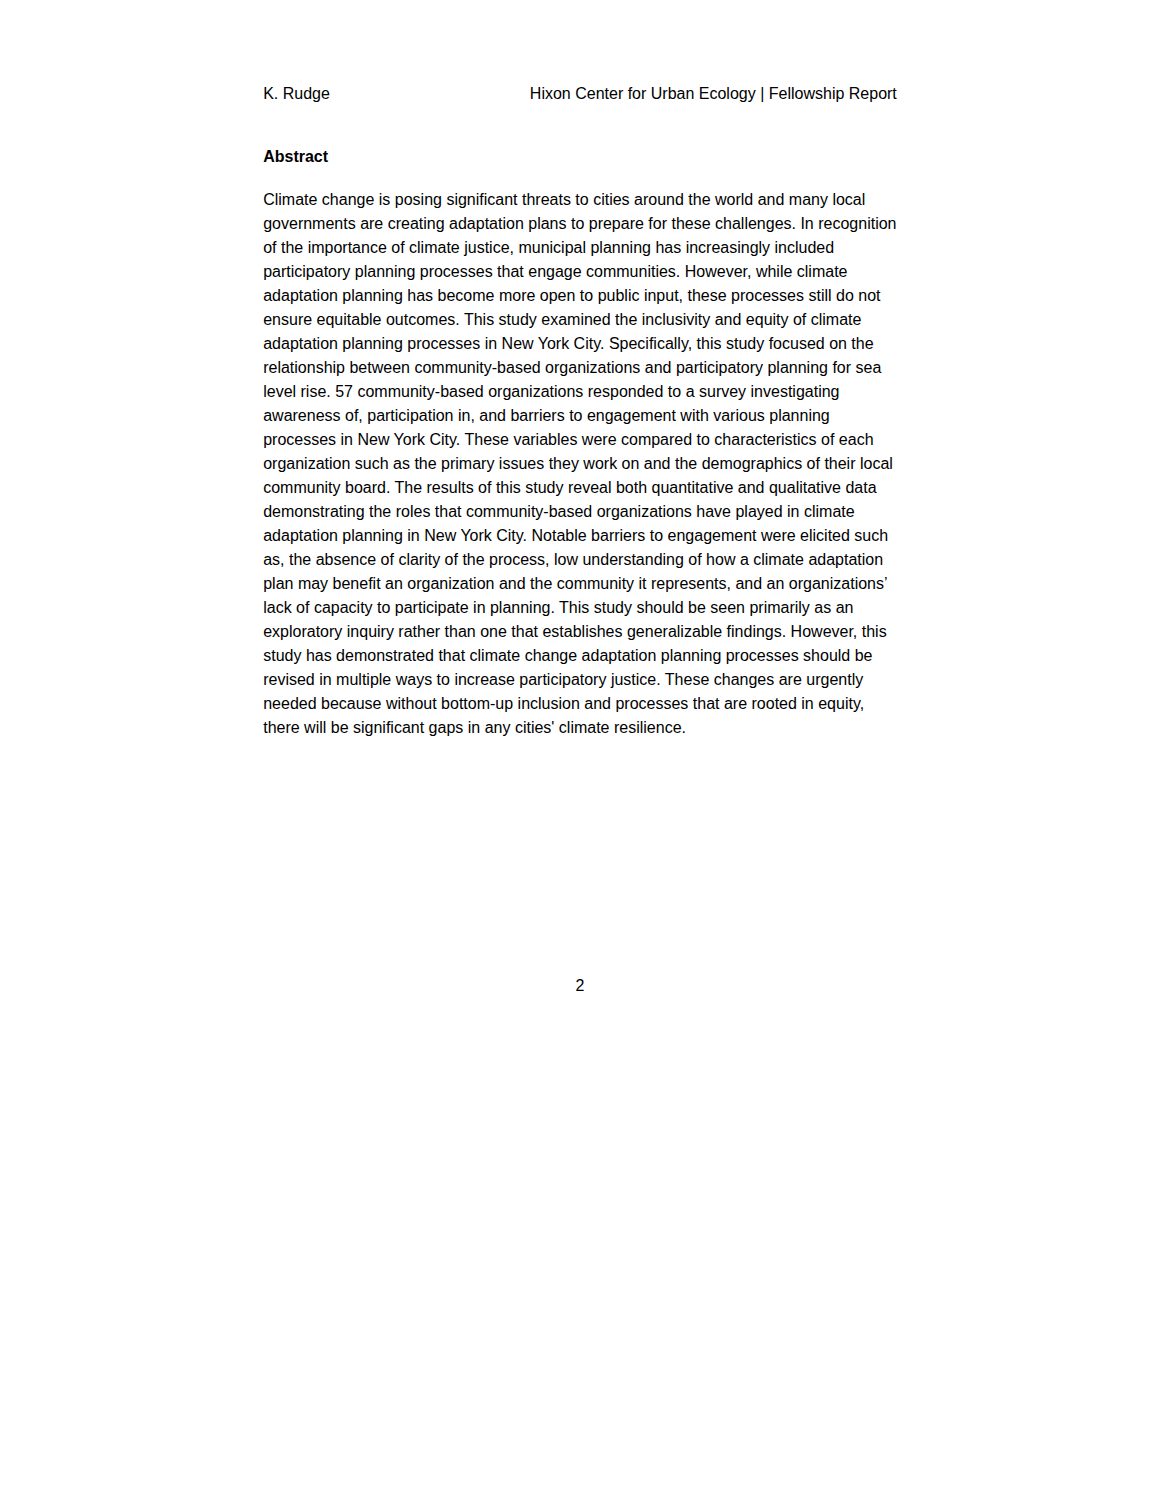K. Rudge Hixon Center for Urban Ecology | Fellowship Report
Abstract
Climate change is posing significant threats to cities around the world and many local governments are creating adaptation plans to prepare for these challenges. In recognition of the importance of climate justice, municipal planning has increasingly included participatory planning processes that engage communities. However, while climate adaptation planning has become more open to public input, these processes still do not ensure equitable outcomes. This study examined the inclusivity and equity of climate adaptation planning processes in New York City. Specifically, this study focused on the relationship between community-based organizations and participatory planning for sea level rise. 57 community-based organizations responded to a survey investigating awareness of, participation in, and barriers to engagement with various planning processes in New York City. These variables were compared to characteristics of each organization such as the primary issues they work on and the demographics of their local community board. The results of this study reveal both quantitative and qualitative data demonstrating the roles that community-based organizations have played in climate adaptation planning in New York City. Notable barriers to engagement were elicited such as, the absence of clarity of the process, low understanding of how a climate adaptation plan may benefit an organization and the community it represents, and an organizations’ lack of capacity to participate in planning. This study should be seen primarily as an exploratory inquiry rather than one that establishes generalizable findings. However, this study has demonstrated that climate change adaptation planning processes should be revised in multiple ways to increase participatory justice. These changes are urgently needed because without bottom-up inclusion and processes that are rooted in equity, there will be significant gaps in any cities' climate resilience.
2